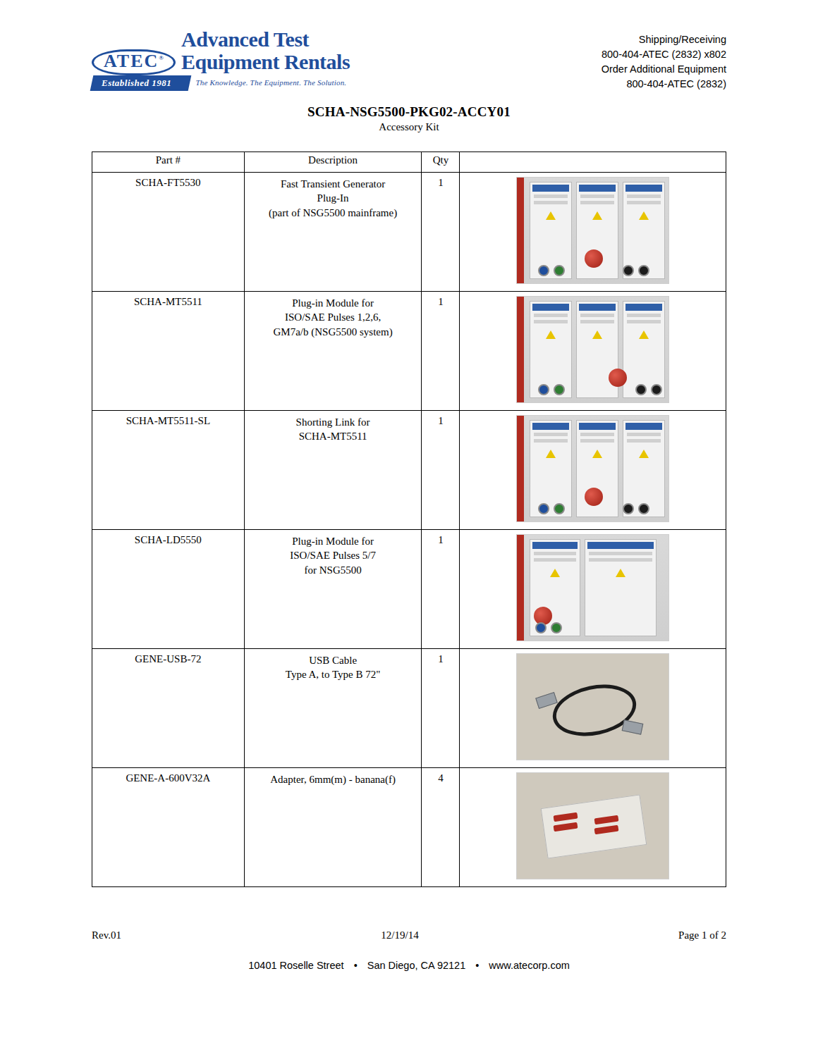ATEC®
Advanced TestEquipment Rentals
Established 1981
The Knowledge. The Equipment. The Solution.
Shipping/Receiving
800-404-ATEC (2832) x802
Order Additional Equipment
800-404-ATEC (2832)
SCHA-NSG5500-PKG02-ACCY01
Accessory Kit
| Part # | Description | Qty | |
| --- | --- | --- | --- |
| SCHA-FT5530 | Fast Transient Generator Plug-In (part of NSG5500 mainframe) | 1 | |
| SCHA-MT5511 | Plug-in Module for ISO/SAE Pulses 1,2,6, GM7a/b (NSG5500 system) | 1 | |
| SCHA-MT5511-SL | Shorting Link for SCHA-MT5511 | 1 | |
| SCHA-LD5550 | Plug-in Module for ISO/SAE Pulses 5/7 for NSG5500 | 1 | |
| GENE-USB-72 | USB Cable Type A, to Type B 72" | 1 | |
| GENE-A-600V32A | Adapter, 6mm(m) - banana(f) | 4 | |
Rev.01
12/19/14
Page 1 of 2
10401 Roselle Street • San Diego, CA 92121 • www.atecorp.com